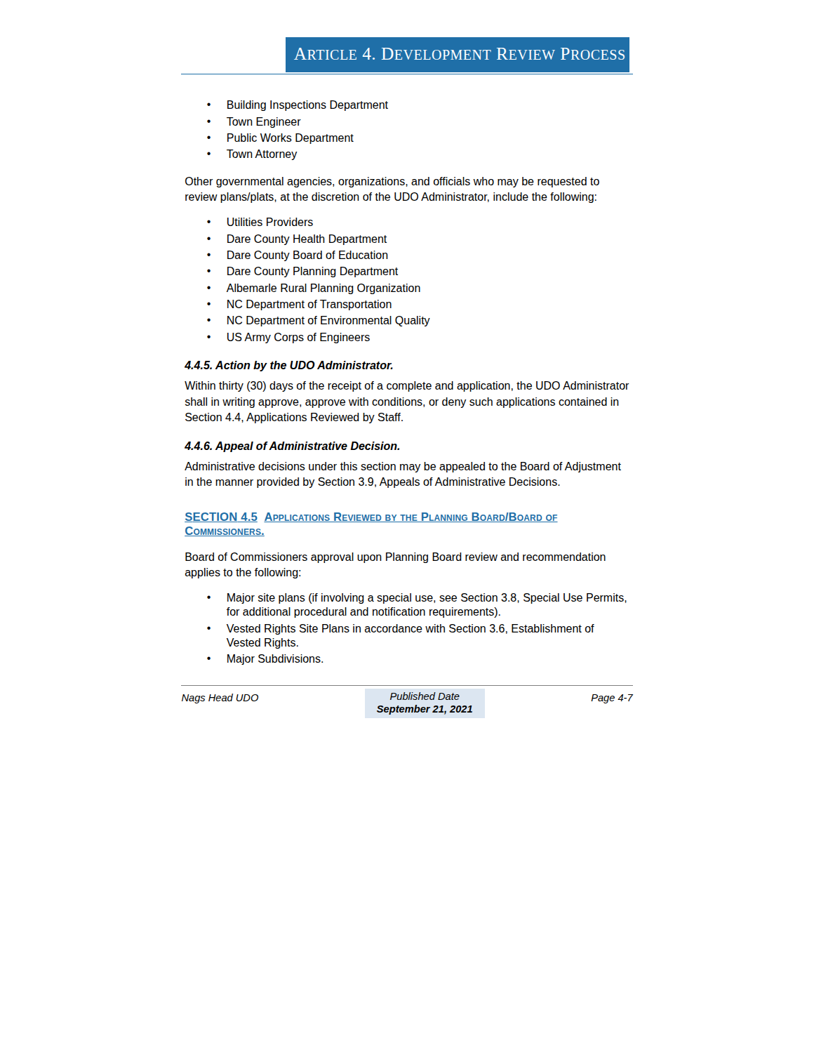ARTICLE 4. DEVELOPMENT REVIEW PROCESS
Building Inspections Department
Town Engineer
Public Works Department
Town Attorney
Other governmental agencies, organizations, and officials who may be requested to review plans/plats, at the discretion of the UDO Administrator, include the following:
Utilities Providers
Dare County Health Department
Dare County Board of Education
Dare County Planning Department
Albemarle Rural Planning Organization
NC Department of Transportation
NC Department of Environmental Quality
US Army Corps of Engineers
4.4.5. Action by the UDO Administrator.
Within thirty (30) days of the receipt of a complete and application, the UDO Administrator shall in writing approve, approve with conditions, or deny such applications contained in Section 4.4, Applications Reviewed by Staff.
4.4.6. Appeal of Administrative Decision.
Administrative decisions under this section may be appealed to the Board of Adjustment in the manner provided by Section 3.9, Appeals of Administrative Decisions.
SECTION 4.5 Applications Reviewed by the Planning Board/Board of Commissioners.
Board of Commissioners approval upon Planning Board review and recommendation applies to the following:
Major site plans (if involving a special use, see Section 3.8, Special Use Permits, for additional procedural and notification requirements).
Vested Rights Site Plans in accordance with Section 3.6, Establishment of Vested Rights.
Major Subdivisions.
Nags Head UDO
Published Date
September 21, 2021
Page 4-7